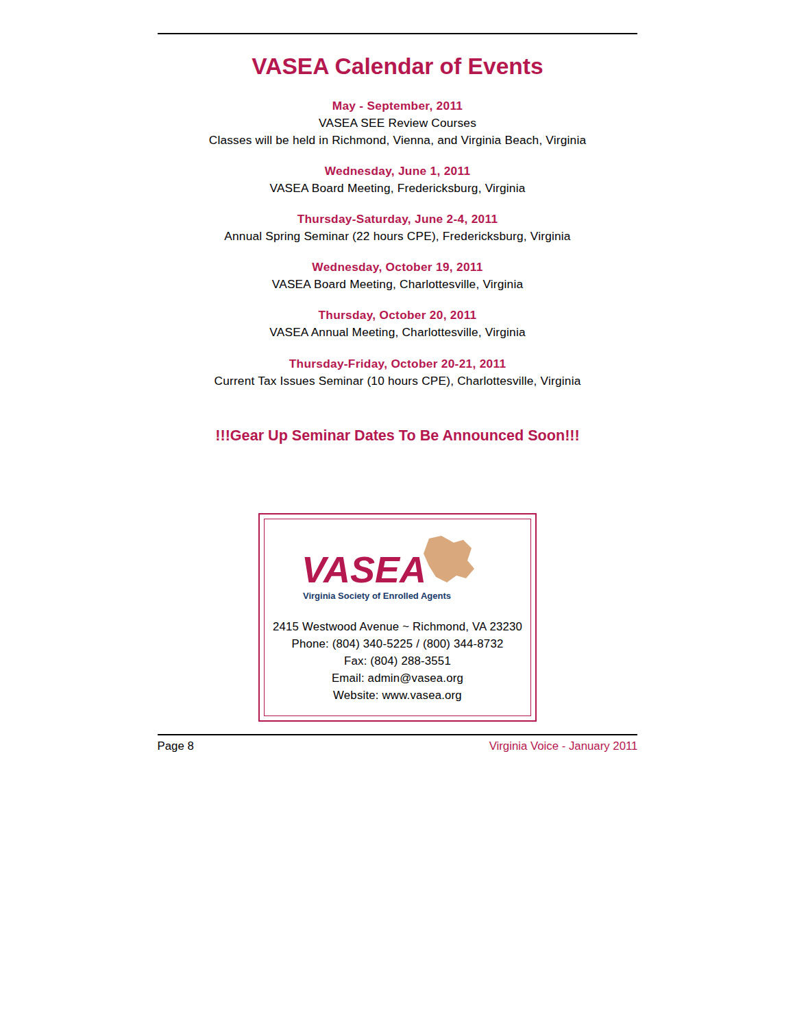VASEA Calendar of Events
May - September, 2011
VASEA SEE Review Courses
Classes will be held in Richmond, Vienna, and Virginia Beach, Virginia
Wednesday, June 1, 2011
VASEA Board Meeting, Fredericksburg, Virginia
Thursday-Saturday, June 2-4, 2011
Annual Spring Seminar (22 hours CPE), Fredericksburg, Virginia
Wednesday, October 19, 2011
VASEA Board Meeting, Charlottesville, Virginia
Thursday, October 20, 2011
VASEA Annual Meeting, Charlottesville, Virginia
Thursday-Friday, October 20-21, 2011
Current Tax Issues Seminar (10 hours CPE), Charlottesville, Virginia
!!!Gear Up Seminar Dates To Be Announced Soon!!!
VASEA Virginia Society of Enrolled Agents
2415 Westwood Avenue ~ Richmond, VA 23230
Phone: (804) 340-5225 / (800) 344-8732
Fax: (804) 288-3551
Email: admin@vasea.org
Website: www.vasea.org
Page 8
Virginia Voice - January 2011